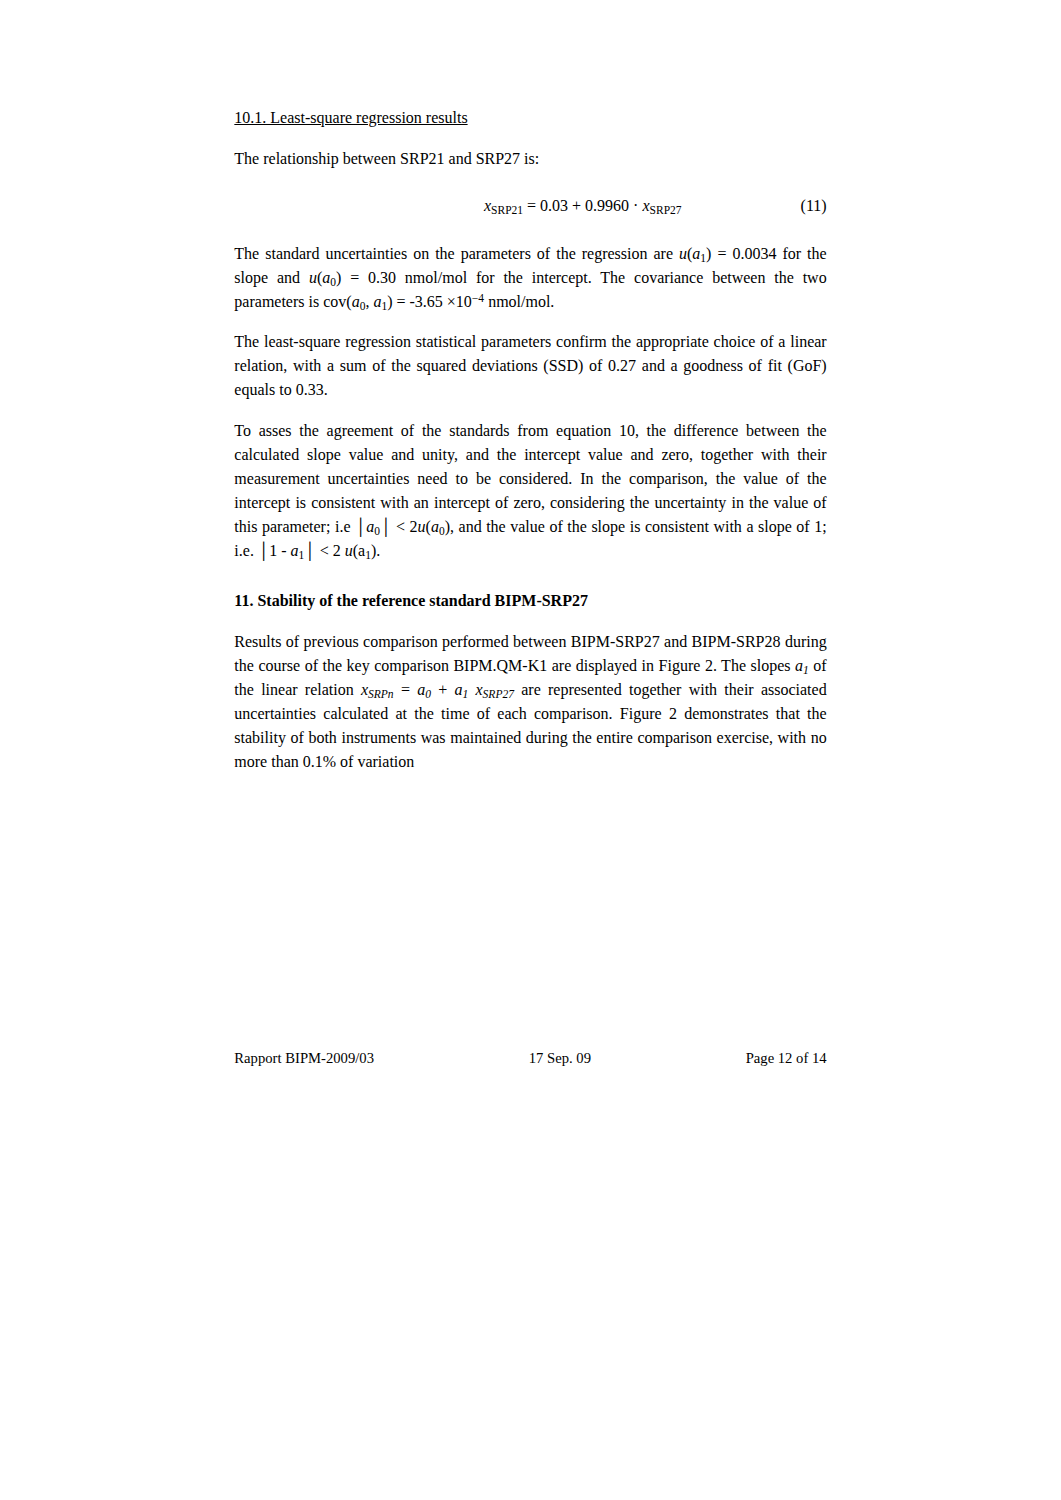10.1. Least-square regression results
The relationship between SRP21 and SRP27 is:
xSRP21 = 0.03 + 0.9960 · xSRP27 (11)
The standard uncertainties on the parameters of the regression are u(a1) = 0.0034 for the slope and u(a0) = 0.30 nmol/mol for the intercept. The covariance between the two parameters is cov(a0, a1) = -3.65 ×10−4 nmol/mol.
The least-square regression statistical parameters confirm the appropriate choice of a linear relation, with a sum of the squared deviations (SSD) of 0.27 and a goodness of fit (GoF) equals to 0.33.
To asses the agreement of the standards from equation 10, the difference between the calculated slope value and unity, and the intercept value and zero, together with their measurement uncertainties need to be considered. In the comparison, the value of the intercept is consistent with an intercept of zero, considering the uncertainty in the value of this parameter; i.e │a0│ < 2u(a0), and the value of the slope is consistent with a slope of 1; i.e. │1 - a1│ < 2 u(a1).
11. Stability of the reference standard BIPM-SRP27
Results of previous comparison performed between BIPM-SRP27 and BIPM-SRP28 during the course of the key comparison BIPM.QM-K1 are displayed in Figure 2. The slopes a1 of the linear relation xSRPn = a0 + a1 xSRP27 are represented together with their associated uncertainties calculated at the time of each comparison. Figure 2 demonstrates that the stability of both instruments was maintained during the entire comparison exercise, with no more than 0.1% of variation
Rapport BIPM-2009/03 17 Sep. 09 Page 12 of 14